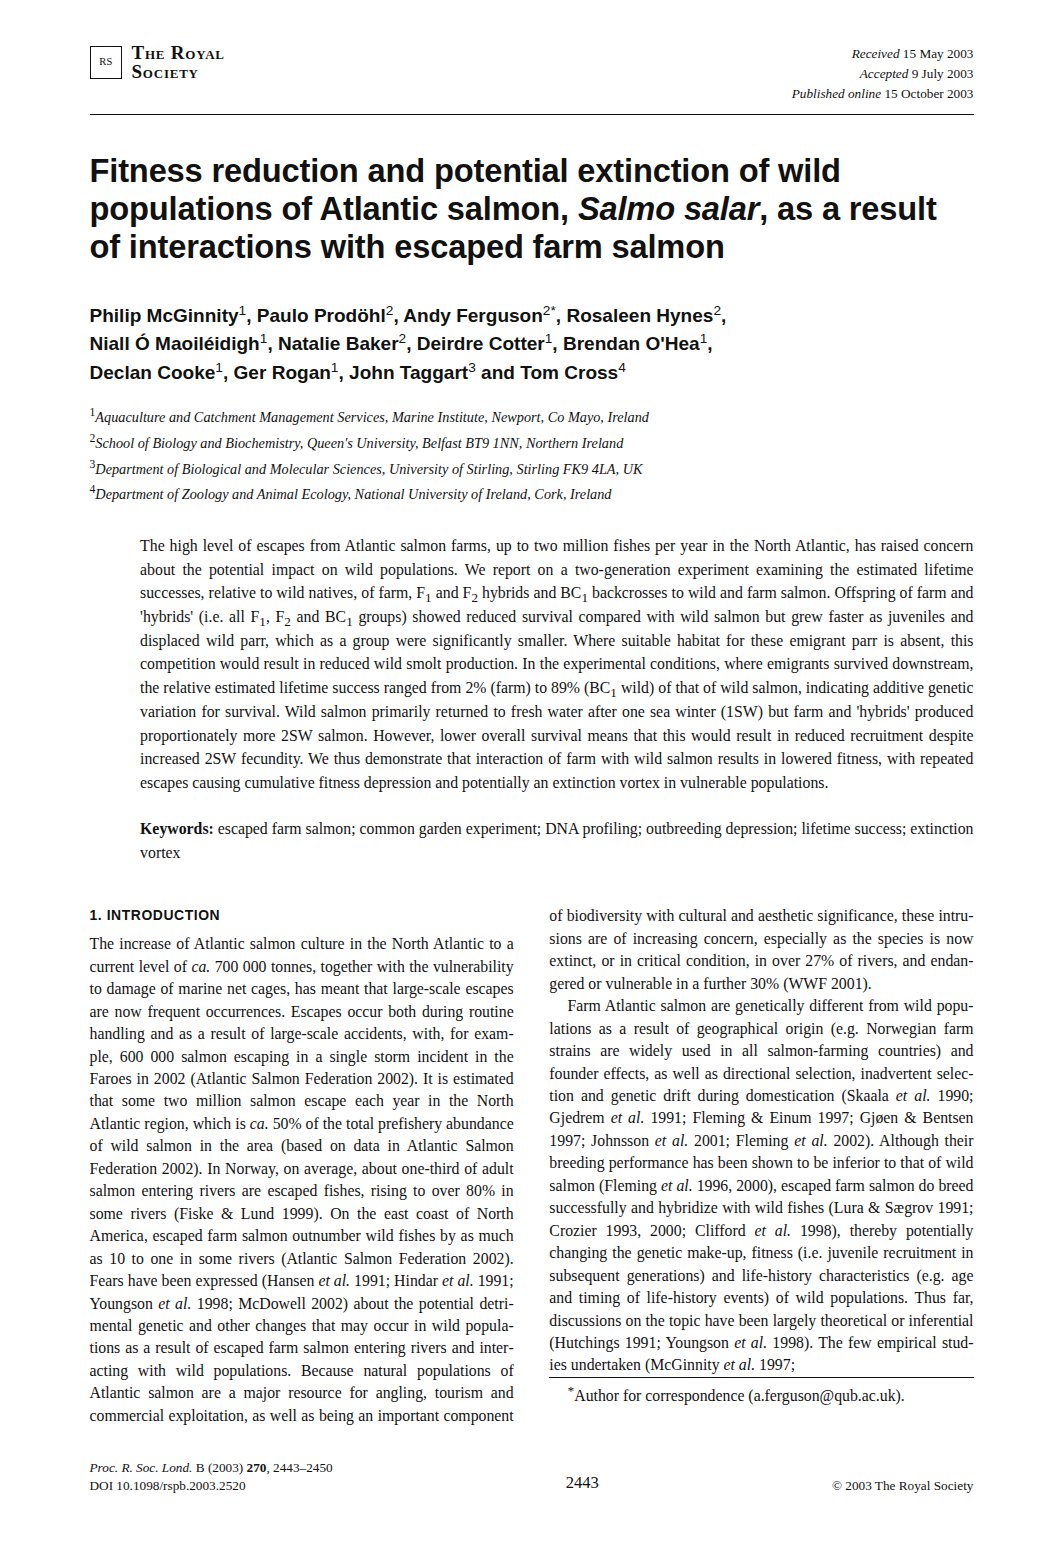RS
The Royal
Society
Received 15 May 2003
Accepted 9 July 2003
Published online 15 October 2003
Fitness reduction and potential extinction of wild populations of Atlantic salmon, Salmo salar, as a result of interactions with escaped farm salmon
Philip McGinnity1, Paulo Prodöhl2, Andy Ferguson2*, Rosaleen Hynes2,
Niall Ó Maoiléidigh1, Natalie Baker2, Deirdre Cotter1, Brendan O'Hea1,
Declan Cooke1, Ger Rogan1, John Taggart3 and Tom Cross4
1 Aquaculture and Catchment Management Services, Marine Institute, Newport, Co Mayo, Ireland
2 School of Biology and Biochemistry, Queen's University, Belfast BT9 1NN, Northern Ireland
3 Department of Biological and Molecular Sciences, University of Stirling, Stirling FK9 4LA, UK
4 Department of Zoology and Animal Ecology, National University of Ireland, Cork, Ireland
The high level of escapes from Atlantic salmon farms, up to two million fishes per year in the North Atlantic, has raised concern about the potential impact on wild populations. We report on a two-generation experiment examining the estimated lifetime successes, relative to wild natives, of farm, F1 and F2 hybrids and BC1 backcrosses to wild and farm salmon. Offspring of farm and 'hybrids' (i.e. all F1, F2 and BC1 groups) showed reduced survival compared with wild salmon but grew faster as juveniles and displaced wild parr, which as a group were significantly smaller. Where suitable habitat for these emigrant parr is absent, this competition would result in reduced wild smolt production. In the experimental conditions, where emigrants survived downstream, the relative estimated lifetime success ranged from 2% (farm) to 89% (BC1 wild) of that of wild salmon, indicating additive genetic variation for survival. Wild salmon primarily returned to fresh water after one sea winter (1SW) but farm and 'hybrids' produced proportionately more 2SW salmon. However, lower overall survival means that this would result in reduced recruitment despite increased 2SW fecundity. We thus demonstrate that interaction of farm with wild salmon results in lowered fitness, with repeated escapes causing cumulative fitness depression and potentially an extinction vortex in vulnerable populations.
Keywords: escaped farm salmon; common garden experiment; DNA profiling; outbreeding depression; lifetime success; extinction vortex
1. INTRODUCTION
The increase of Atlantic salmon culture in the North Atlantic to a current level of ca. 700 000 tonnes, together with the vulnerability to damage of marine net cages, has meant that large-scale escapes are now frequent occurrences. Escapes occur both during routine handling and as a result of large-scale accidents, with, for example, 600 000 salmon escaping in a single storm incident in the Faroes in 2002 (Atlantic Salmon Federation 2002). It is estimated that some two million salmon escape each year in the North Atlantic region, which is ca. 50% of the total prefishery abundance of wild salmon in the area (based on data in Atlantic Salmon Federation 2002). In Norway, on average, about one-third of adult salmon entering rivers are escaped fishes, rising to over 80% in some rivers (Fiske & Lund 1999). On the east coast of North America, escaped farm salmon outnumber wild fishes by as much as 10 to one in some rivers (Atlantic Salmon Federation 2002). Fears have been expressed (Hansen et al. 1991; Hindar et al. 1991; Youngson et al. 1998; McDowell 2002) about the potential detrimental genetic and other changes that may occur in wild populations as a result of escaped farm salmon entering rivers and interacting with wild populations. Because natural populations of Atlantic salmon are a major resource for angling, tourism and commercial exploitation, as well as being an important component of biodiversity with cultural and aesthetic significance, these intrusions are of increasing concern, especially as the species is now extinct, or in critical condition, in over 27% of rivers, and endangered or vulnerable in a further 30% (WWF 2001).
Farm Atlantic salmon are genetically different from wild populations as a result of geographical origin (e.g. Norwegian farm strains are widely used in all salmon-farming countries) and founder effects, as well as directional selection, inadvertent selection and genetic drift during domestication (Skaala et al. 1990; Gjedrem et al. 1991; Fleming & Einum 1997; Gjøen & Bentsen 1997; Johnsson et al. 2001; Fleming et al. 2002). Although their breeding performance has been shown to be inferior to that of wild salmon (Fleming et al. 1996, 2000), escaped farm salmon do breed successfully and hybridize with wild fishes (Lura & Sægrov 1991; Crozier 1993, 2000; Clifford et al. 1998), thereby potentially changing the genetic make-up, fitness (i.e. juvenile recruitment in subsequent generations) and life-history characteristics (e.g. age and timing of life-history events) of wild populations. Thus far, discussions on the topic have been largely theoretical or inferential (Hutchings 1991; Youngson et al. 1998). The few empirical studies undertaken (McGinnity et al. 1997;
*Author for correspondence (a.ferguson@qub.ac.uk).
Proc. R. Soc. Lond. B (2003) 270, 2443–2450
DOI 10.1098/rspb.2003.2520
2443
© 2003 The Royal Society